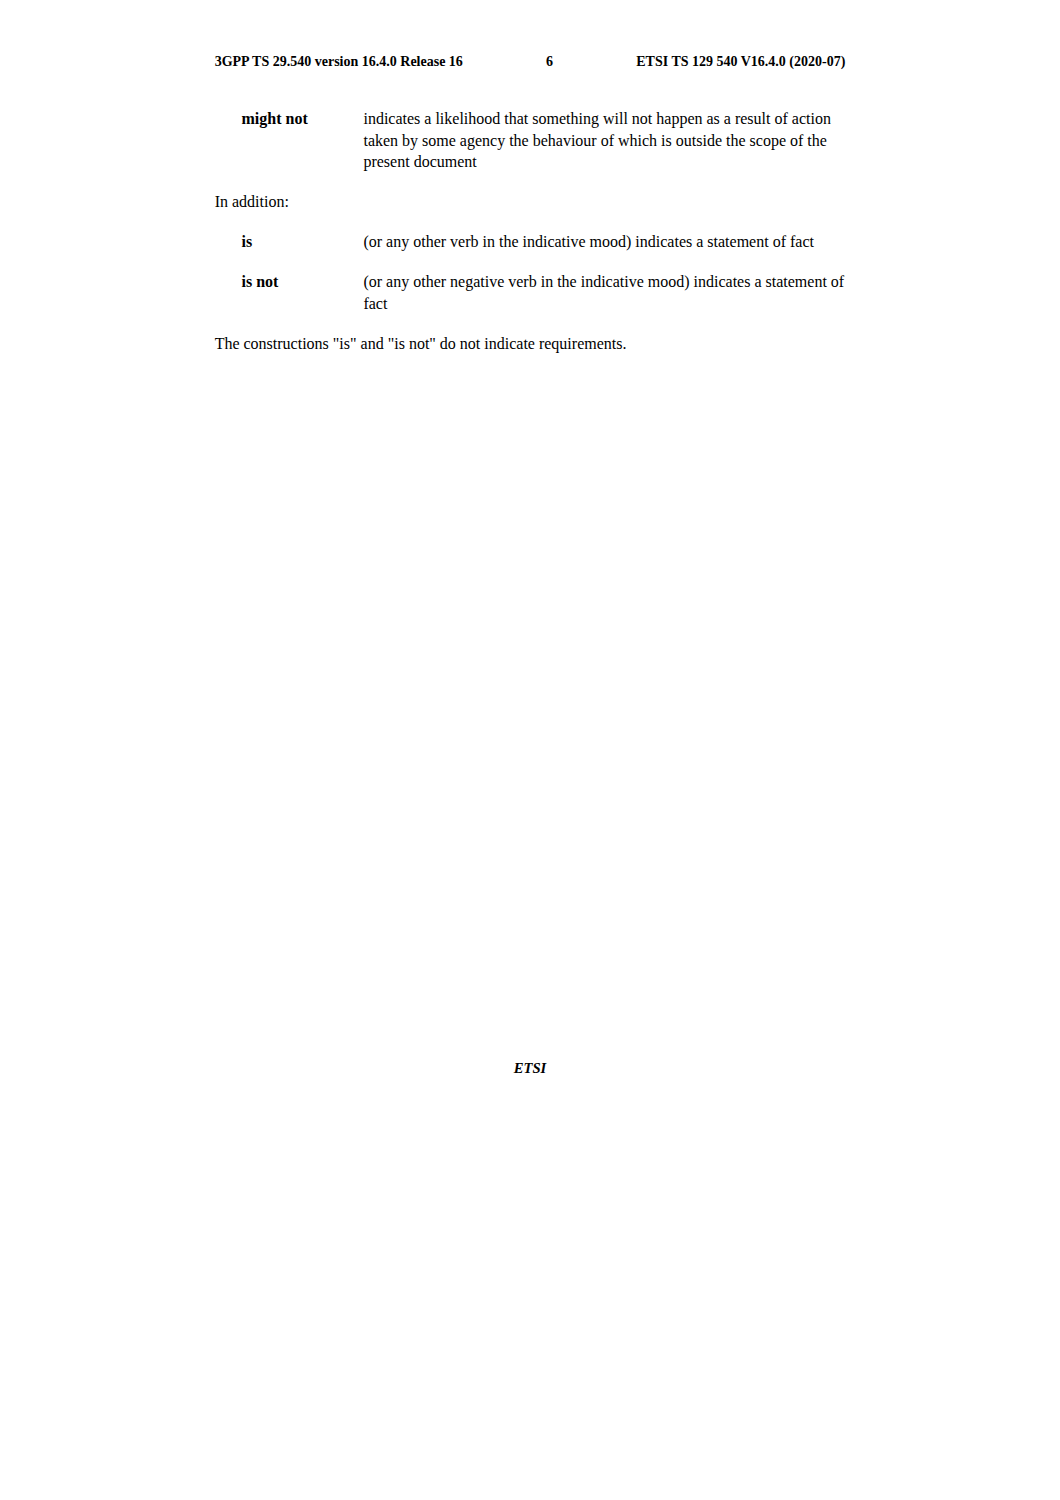3GPP TS 29.540 version 16.4.0 Release 16 6 ETSI TS 129 540 V16.4.0 (2020-07)
might not
indicates a likelihood that something will not happen as a result of action taken by some agency the behaviour of which is outside the scope of the present document
In addition:
is
(or any other verb in the indicative mood) indicates a statement of fact
is not
(or any other negative verb in the indicative mood) indicates a statement of fact
The constructions "is" and "is not" do not indicate requirements.
ETSI